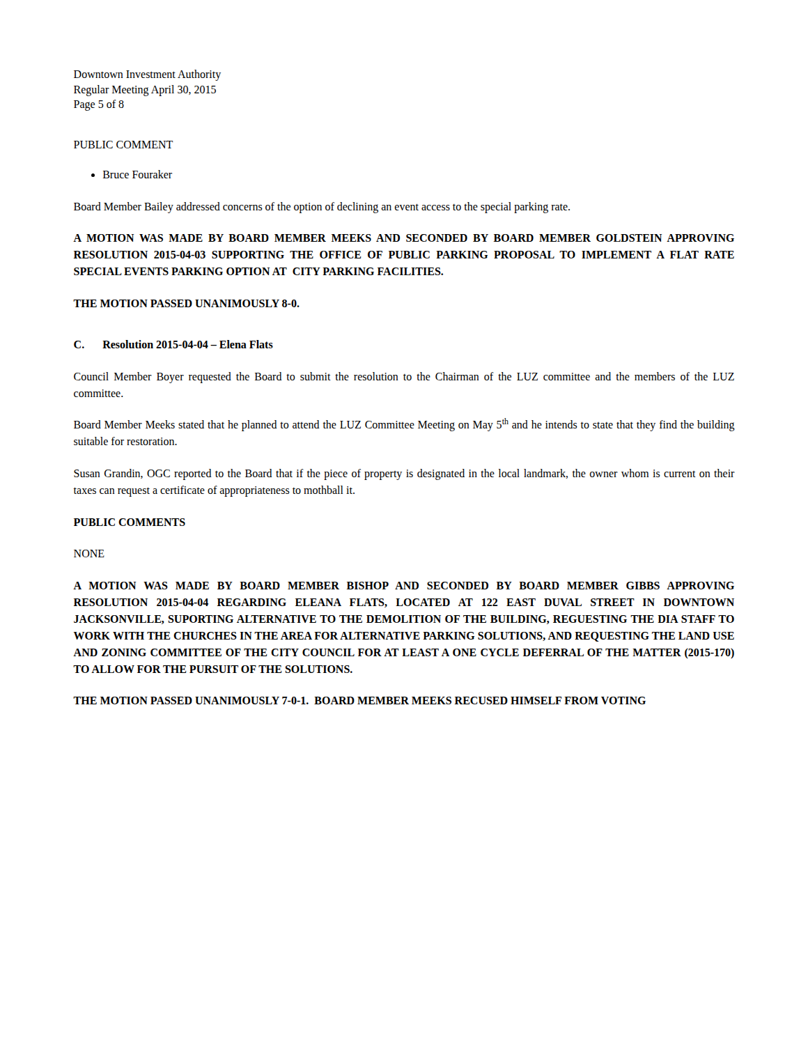Downtown Investment Authority
Regular Meeting April 30, 2015
Page 5 of 8
PUBLIC COMMENT
Bruce Fouraker
Board Member Bailey addressed concerns of the option of declining an event access to the special parking rate.
A MOTION WAS MADE BY BOARD MEMBER MEEKS AND SECONDED BY BOARD MEMBER GOLDSTEIN APPROVING RESOLUTION 2015-04-03 SUPPORTING THE OFFICE OF PUBLIC PARKING PROPOSAL TO IMPLEMENT A FLAT RATE SPECIAL EVENTS PARKING OPTION AT CITY PARKING FACILITIES.
THE MOTION PASSED UNANIMOUSLY 8-0.
C. Resolution 2015-04-04 – Elena Flats
Council Member Boyer requested the Board to submit the resolution to the Chairman of the LUZ committee and the members of the LUZ committee.
Board Member Meeks stated that he planned to attend the LUZ Committee Meeting on May 5th and he intends to state that they find the building suitable for restoration.
Susan Grandin, OGC reported to the Board that if the piece of property is designated in the local landmark, the owner whom is current on their taxes can request a certificate of appropriateness to mothball it.
PUBLIC COMMENTS
NONE
A MOTION WAS MADE BY BOARD MEMBER BISHOP AND SECONDED BY BOARD MEMBER GIBBS APPROVING RESOLUTION 2015-04-04 REGARDING ELEANA FLATS, LOCATED AT 122 EAST DUVAL STREET IN DOWNTOWN JACKSONVILLE, SUPORTING ALTERNATIVE TO THE DEMOLITION OF THE BUILDING, REGUESTING THE DIA STAFF TO WORK WITH THE CHURCHES IN THE AREA FOR ALTERNATIVE PARKING SOLUTIONS, AND REQUESTING THE LAND USE AND ZONING COMMITTEE OF THE CITY COUNCIL FOR AT LEAST A ONE CYCLE DEFERRAL OF THE MATTER (2015-170) TO ALLOW FOR THE PURSUIT OF THE SOLUTIONS.
THE MOTION PASSED UNANIMOUSLY 7-0-1. BOARD MEMBER MEEKS RECUSED HIMSELF FROM VOTING